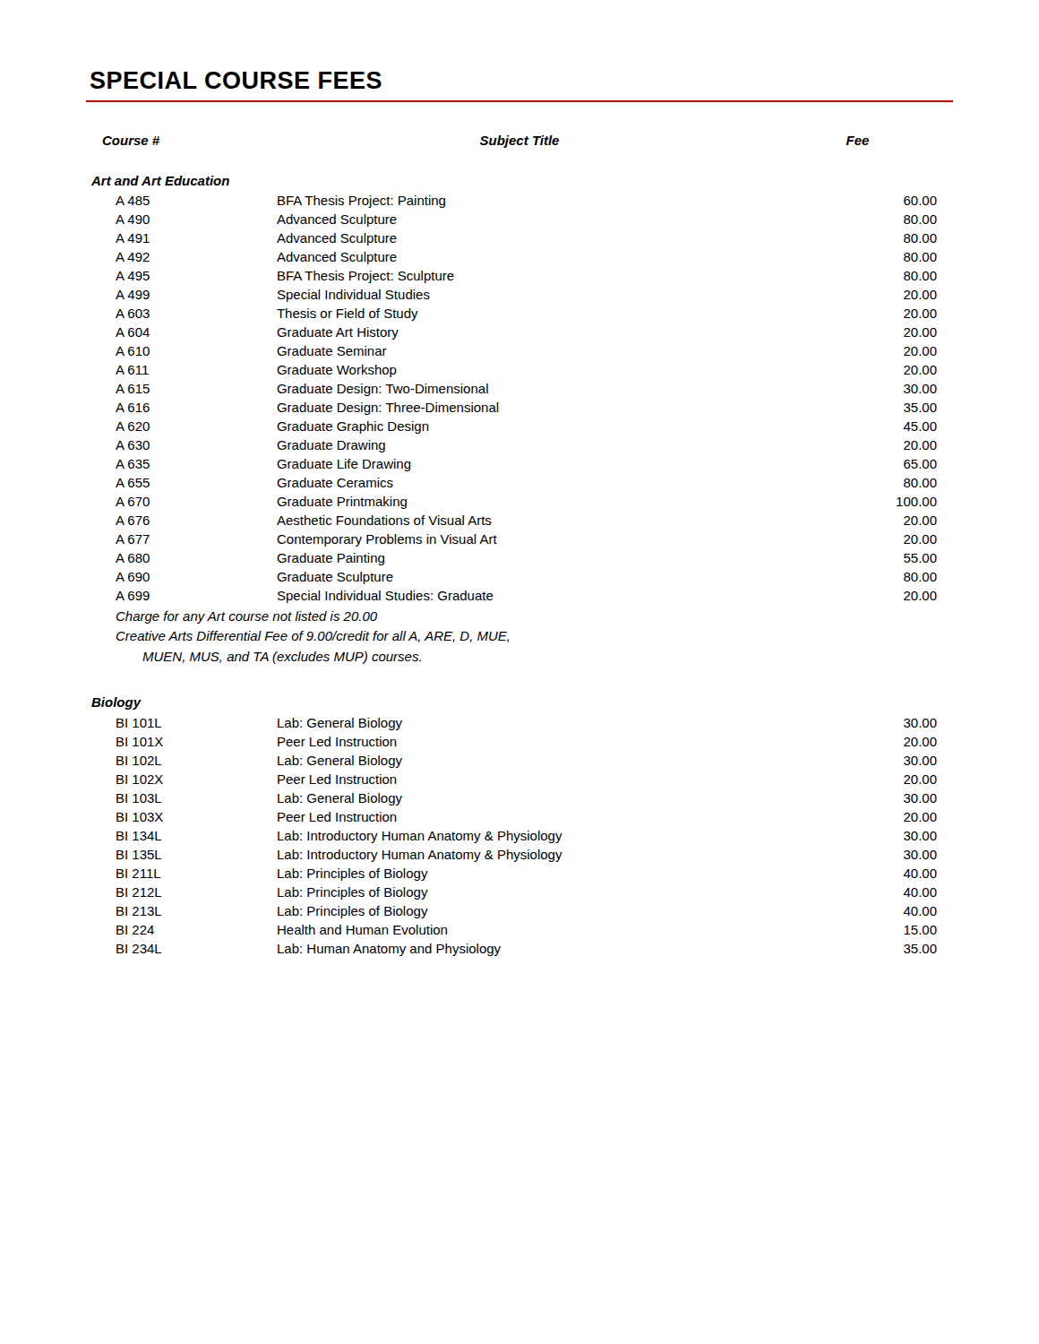SPECIAL COURSE FEES
| Course # | Subject Title | Fee |
| --- | --- | --- |
| Art and Art Education |
| A 485 | BFA Thesis Project: Painting | 60.00 |
| A 490 | Advanced Sculpture | 80.00 |
| A 491 | Advanced Sculpture | 80.00 |
| A 492 | Advanced Sculpture | 80.00 |
| A 495 | BFA Thesis Project: Sculpture | 80.00 |
| A 499 | Special Individual Studies | 20.00 |
| A 603 | Thesis or Field of Study | 20.00 |
| A 604 | Graduate Art History | 20.00 |
| A 610 | Graduate Seminar | 20.00 |
| A 611 | Graduate Workshop | 20.00 |
| A 615 | Graduate Design: Two-Dimensional | 30.00 |
| A 616 | Graduate Design: Three-Dimensional | 35.00 |
| A 620 | Graduate Graphic Design | 45.00 |
| A 630 | Graduate Drawing | 20.00 |
| A 635 | Graduate Life Drawing | 65.00 |
| A 655 | Graduate Ceramics | 80.00 |
| A 670 | Graduate Printmaking | 100.00 |
| A 676 | Aesthetic Foundations of Visual Arts | 20.00 |
| A 677 | Contemporary Problems in Visual Art | 20.00 |
| A 680 | Graduate Painting | 55.00 |
| A 690 | Graduate Sculpture | 80.00 |
| A 699 | Special Individual Studies: Graduate | 20.00 |
| Charge for any Art course not listed is 20.00 |
| Creative Arts Differential Fee of 9.00/credit for all A, ARE, D, MUE, |
| MUEN, MUS, and TA (excludes MUP) courses. |
| Biology |
| BI 101L | Lab: General Biology | 30.00 |
| BI 101X | Peer Led Instruction | 20.00 |
| BI 102L | Lab: General Biology | 30.00 |
| BI 102X | Peer Led Instruction | 20.00 |
| BI 103L | Lab: General Biology | 30.00 |
| BI 103X | Peer Led Instruction | 20.00 |
| BI 134L | Lab: Introductory Human Anatomy & Physiology | 30.00 |
| BI 135L | Lab: Introductory Human Anatomy & Physiology | 30.00 |
| BI 211L | Lab: Principles of Biology | 40.00 |
| BI 212L | Lab: Principles of Biology | 40.00 |
| BI 213L | Lab: Principles of Biology | 40.00 |
| BI 224 | Health and Human Evolution | 15.00 |
| BI 234L | Lab: Human Anatomy and Physiology | 35.00 |